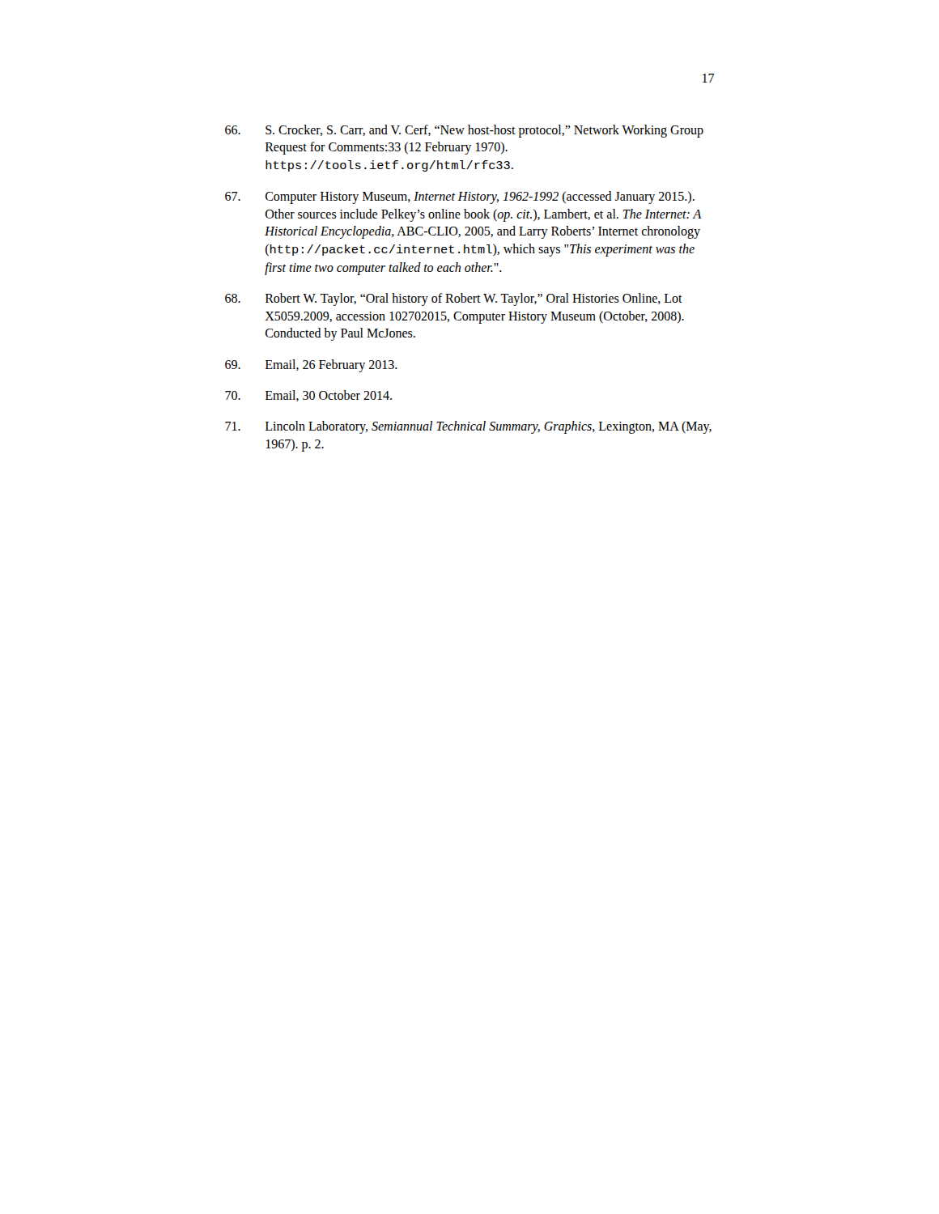17
66. S. Crocker, S. Carr, and V. Cerf, “New host-host protocol,” Network Working Group Request for Comments:33 (12 February 1970). https://tools.ietf.org/html/rfc33.
67. Computer History Museum, Internet History, 1962-1992 (accessed January 2015.). Other sources include Pelkey’s online book (op. cit.), Lambert, et al. The Internet: A Historical Encyclopedia, ABC-CLIO, 2005, and Larry Roberts’ Internet chronology (http://packet.cc/internet.html), which says "This experiment was the first time two computer talked to each other.".
68. Robert W. Taylor, “Oral history of Robert W. Taylor,” Oral Histories Online, Lot X5059.2009, accession 102702015, Computer History Museum (October, 2008). Conducted by Paul McJones.
69. Email, 26 February 2013.
70. Email, 30 October 2014.
71. Lincoln Laboratory, Semiannual Technical Summary, Graphics, Lexington, MA (May, 1967). p. 2.